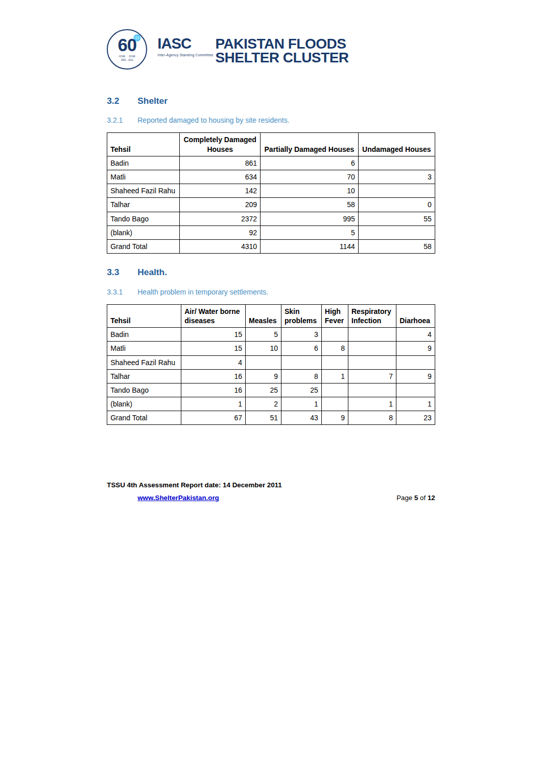🌐 60 IOM · OIM 1951 - 2011
IASC Inter-Agency Standing Committee
PAKISTAN FLOODS
SHELTER CLUSTER
3.2 Shelter
3.2.1 Reported damaged to housing by site residents.
| Tehsil | Completely Damaged Houses | Partially Damaged Houses | Undamaged Houses |
| --- | --- | --- | --- |
| Badin | 861 | 6 | |
| Matli | 634 | 70 | 3 |
| Shaheed Fazil Rahu | 142 | 10 | |
| Talhar | 209 | 58 | 0 |
| Tando Bago | 2372 | 995 | 55 |
| (blank) | 92 | 5 | |
| Grand Total | 4310 | 1144 | 58 |
3.3 Health.
3.3.1 Health problem in temporary settlements.
| Tehsil | Air/ Water borne diseases | Measles | Skin problems | High Fever | Respiratory Infection | Diarhoea |
| --- | --- | --- | --- | --- | --- | --- |
| Badin | 15 | 5 | 3 | | | 4 |
| Matli | 15 | 10 | 6 | 8 | | 9 |
| Shaheed Fazil Rahu | 4 | | | | | |
| Talhar | 16 | 9 | 8 | 1 | 7 | 9 |
| Tando Bago | 16 | 25 | 25 | | | |
| (blank) | 1 | 2 | 1 | | 1 | 1 |
| Grand Total | 67 | 51 | 43 | 9 | 8 | 23 |
TSSU 4th Assessment Report date: 14 December 2011
www.ShelterPakistan.org Page 5 of 12